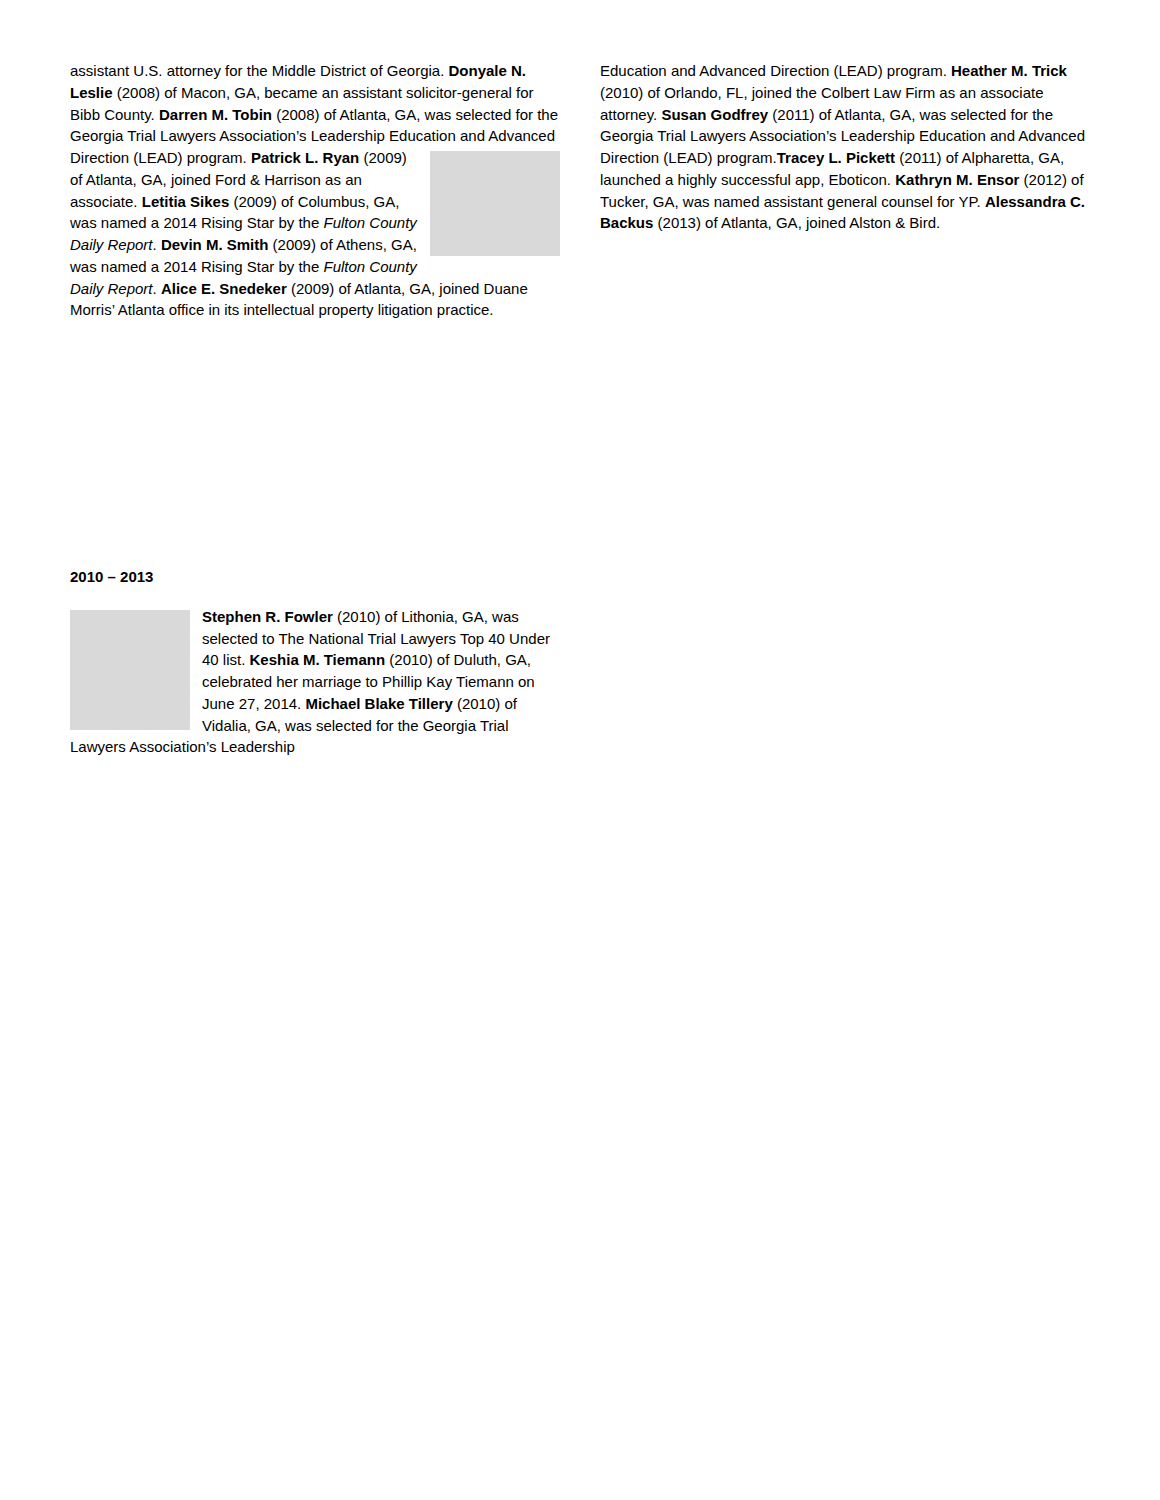assistant U.S. attorney for the Middle District of Georgia. Donyale N. Leslie (2008) of Macon, GA, became an assistant solicitor-general for Bibb County. Darren M. Tobin (2008) of Atlanta, GA, was selected for the Georgia Trial Lawyers Association’s Leadership Education and Advanced Direction (LEAD) program. Patrick L. Ryan (2009) of Atlanta, GA, joined Ford & Harrison as an associate. Letitia Sikes (2009) of Columbus, GA, was named a 2014 Rising Star by the Fulton County Daily Report. Devin M. Smith (2009) of Athens, GA, was named a 2014 Rising Star by the Fulton County Daily Report. Alice E. Snedeker (2009) of Atlanta, GA, joined Duane Morris’ Atlanta office in its intellectual property litigation practice.
2010 – 2013
Stephen R. Fowler (2010) of Lithonia, GA, was selected to The National Trial Lawyers Top 40 Under 40 list. Keshia M. Tiemann (2010) of Duluth, GA, celebrated her marriage to Phillip Kay Tiemann on June 27, 2014. Michael Blake Tillery (2010) of Vidalia, GA, was selected for the Georgia Trial Lawyers Association’s Leadership
Education and Advanced Direction (LEAD) program. Heather M. Trick (2010) of Orlando, FL, joined the Colbert Law Firm as an associate attorney. Susan Godfrey (2011) of Atlanta, GA, was selected for the Georgia Trial Lawyers Association’s Leadership Education and Advanced Direction (LEAD) program.Tracey L. Pickett (2011) of Alpharetta, GA, launched a highly successful app, Eboticon. Kathryn M. Ensor (2012) of Tucker, GA, was named assistant general counsel for YP. Alessandra C. Backus (2013) of Atlanta, GA, joined Alston & Bird.